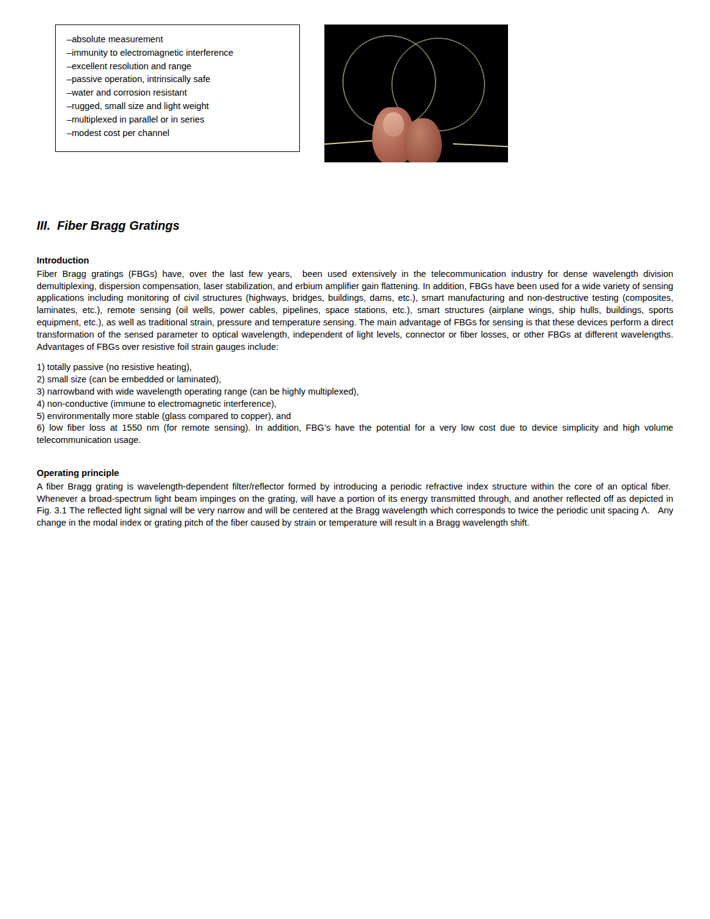–absolute measurement
–immunity to electromagnetic interference
–excellent resolution and range
–passive operation, intrinsically safe
–water and corrosion resistant
–rugged, small size and light weight
–multiplexed in parallel or in series
–modest cost per channel
III. Fiber Bragg Gratings
Introduction
Fiber Bragg gratings (FBGs) have, over the last few years, been used extensively in the telecommunication industry for dense wavelength division demultiplexing, dispersion compensation, laser stabilization, and erbium amplifier gain flattening. In addition, FBGs have been used for a wide variety of sensing applications including monitoring of civil structures (highways, bridges, buildings, dams, etc.), smart manufacturing and non-destructive testing (composites, laminates, etc.), remote sensing (oil wells, power cables, pipelines, space stations, etc.), smart structures (airplane wings, ship hulls, buildings, sports equipment, etc.), as well as traditional strain, pressure and temperature sensing. The main advantage of FBGs for sensing is that these devices perform a direct transformation of the sensed parameter to optical wavelength, independent of light levels, connector or fiber losses, or other FBGs at different wavelengths. Advantages of FBGs over resistive foil strain gauges include:
1) totally passive (no resistive heating),
2) small size (can be embedded or laminated),
3) narrowband with wide wavelength operating range (can be highly multiplexed),
4) non-conductive (immune to electromagnetic interference),
5) environmentally more stable (glass compared to copper), and
6) low fiber loss at 1550 nm (for remote sensing). In addition, FBG’s have the potential for a very low cost due to device simplicity and high volume telecommunication usage.
Operating principle
A fiber Bragg grating is wavelength-dependent filter/reflector formed by introducing a periodic refractive index structure within the core of an optical fiber. Whenever a broad-spectrum light beam impinges on the grating, will have a portion of its energy transmitted through, and another reflected off as depicted in Fig. 3.1 The reflected light signal will be very narrow and will be centered at the Bragg wavelength which corresponds to twice the periodic unit spacing Λ. Any change in the modal index or grating pitch of the fiber caused by strain or temperature will result in a Bragg wavelength shift.